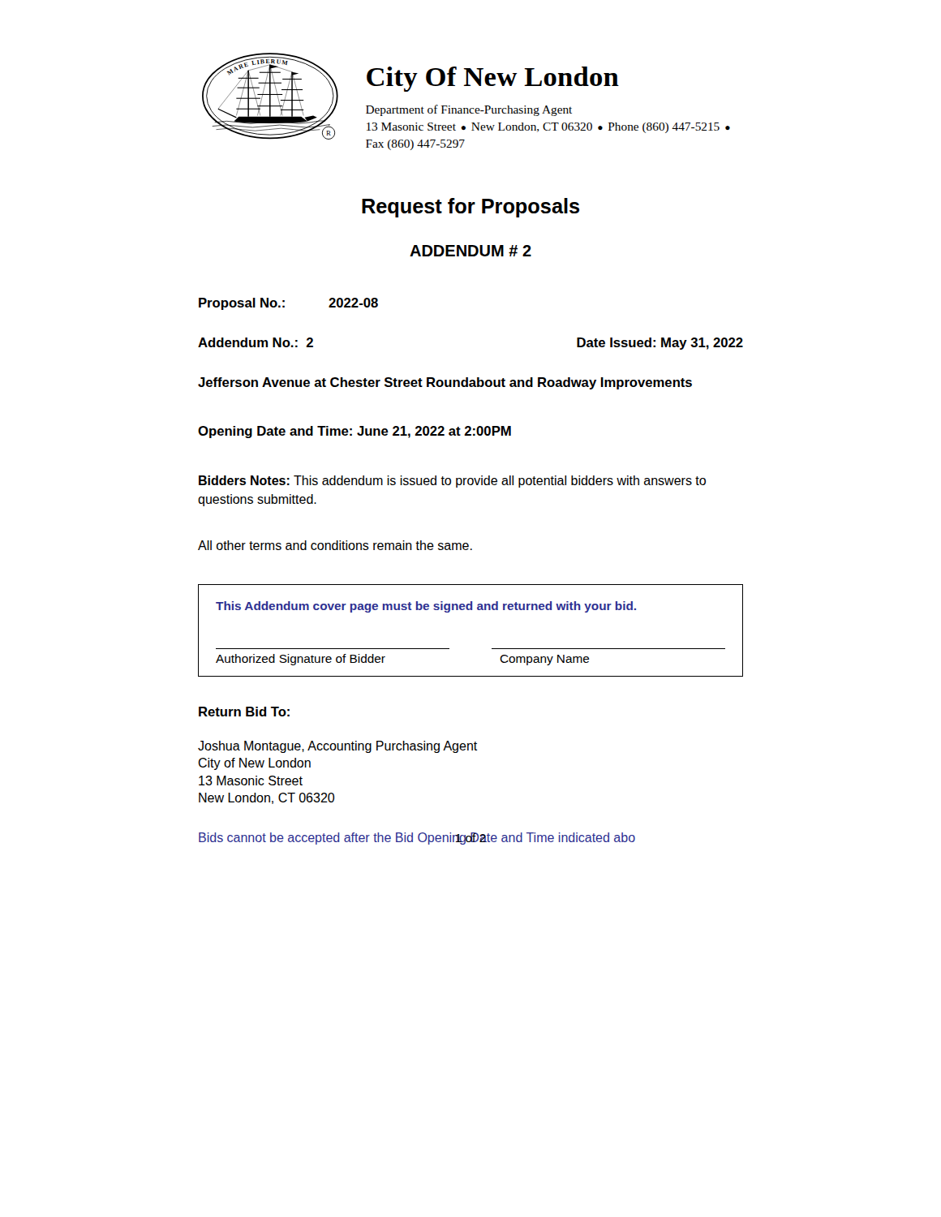MARE LIBERUM R
City Of New London
Department of Finance-Purchasing Agent
13 Masonic Street ● New London, CT 06320 ● Phone (860) 447-5215 ● Fax (860) 447-5297
Request for Proposals
ADDENDUM # 2
Proposal No.: 2022-08
Addendum No.: 2 Date Issued: May 31, 2022
Jefferson Avenue at Chester Street Roundabout and Roadway Improvements
Opening Date and Time: June 21, 2022 at 2:00PM
Bidders Notes: This addendum is issued to provide all potential bidders with answers to questions submitted.
All other terms and conditions remain the same.
This Addendum cover page must be signed and returned with your bid.
Authorized Signature of Bidder
Company Name
Return Bid To:
Joshua Montague, Accounting Purchasing Agent
City of New London
13 Masonic Street
New London, CT 06320
Bids cannot be accepted after the Bid Opening Date and Time indicated abo
1 of 2